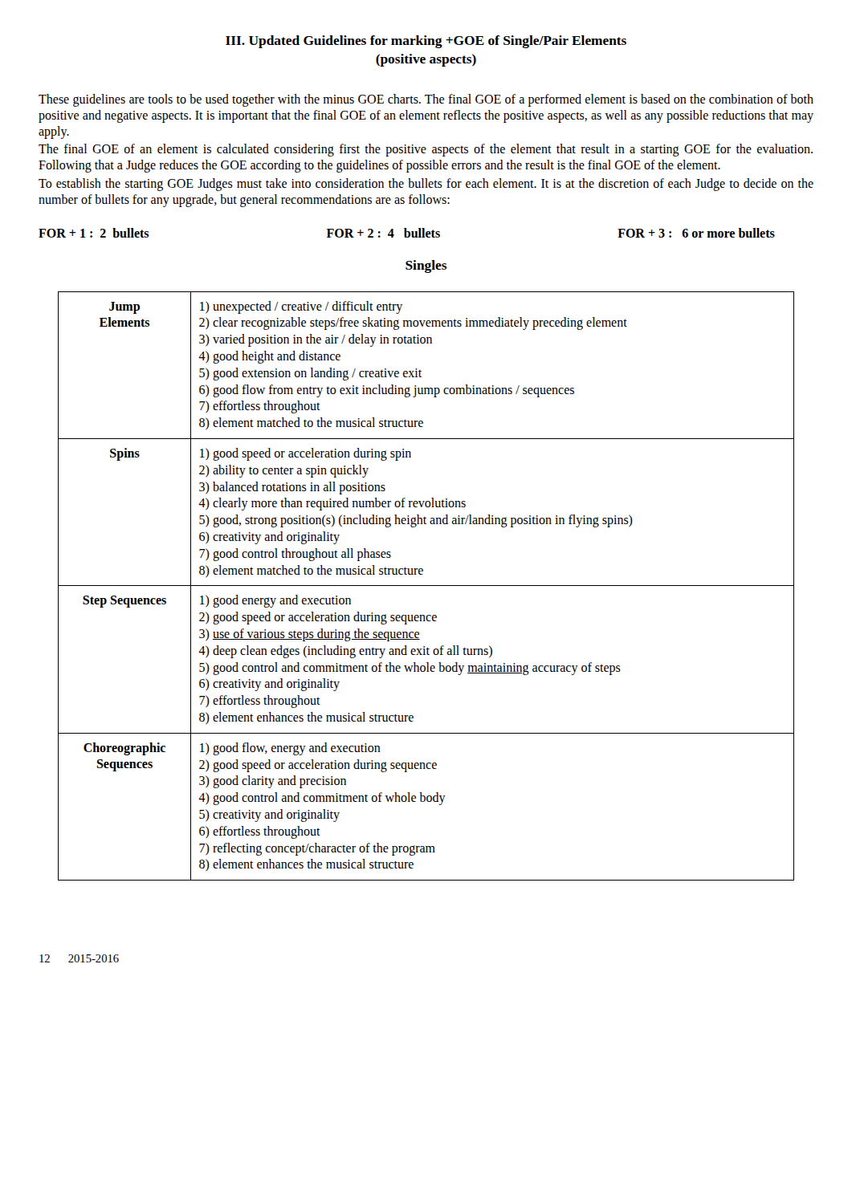III. Updated Guidelines for marking +GOE of Single/Pair Elements (positive aspects)
These guidelines are tools to be used together with the minus GOE charts. The final GOE of a performed element is based on the combination of both positive and negative aspects. It is important that the final GOE of an element reflects the positive aspects, as well as any possible reductions that may apply.
The final GOE of an element is calculated considering first the positive aspects of the element that result in a starting GOE for the evaluation. Following that a Judge reduces the GOE according to the guidelines of possible errors and the result is the final GOE of the element.
To establish the starting GOE Judges must take into consideration the bullets for each element. It is at the discretion of each Judge to decide on the number of bullets for any upgrade, but general recommendations are as follows:
FOR + 1 : 2 bullets FOR + 2 : 4 bullets FOR + 3 : 6 or more bullets
Singles
| Jump Elements | 1) unexpected / creative / difficult entry 2) clear recognizable steps/free skating movements immediately preceding element 3) varied position in the air / delay in rotation 4) good height and distance 5) good extension on landing / creative exit 6) good flow from entry to exit including jump combinations / sequences 7) effortless throughout 8) element matched to the musical structure |
| Spins | 1) good speed or acceleration during spin 2) ability to center a spin quickly 3) balanced rotations in all positions 4) clearly more than required number of revolutions 5) good, strong position(s) (including height and air/landing position in flying spins) 6) creativity and originality 7) good control throughout all phases 8) element matched to the musical structure |
| Step Sequences | 1) good energy and execution 2) good speed or acceleration during sequence 3) use of various steps during the sequence 4) deep clean edges (including entry and exit of all turns) 5) good control and commitment of the whole body maintaining accuracy of steps 6) creativity and originality 7) effortless throughout 8) element enhances the musical structure |
| Choreographic Sequences | 1) good flow, energy and execution 2) good speed or acceleration during sequence 3) good clarity and precision 4) good control and commitment of whole body 5) creativity and originality 6) effortless throughout 7) reflecting concept/character of the program 8) element enhances the musical structure |
122015-2016